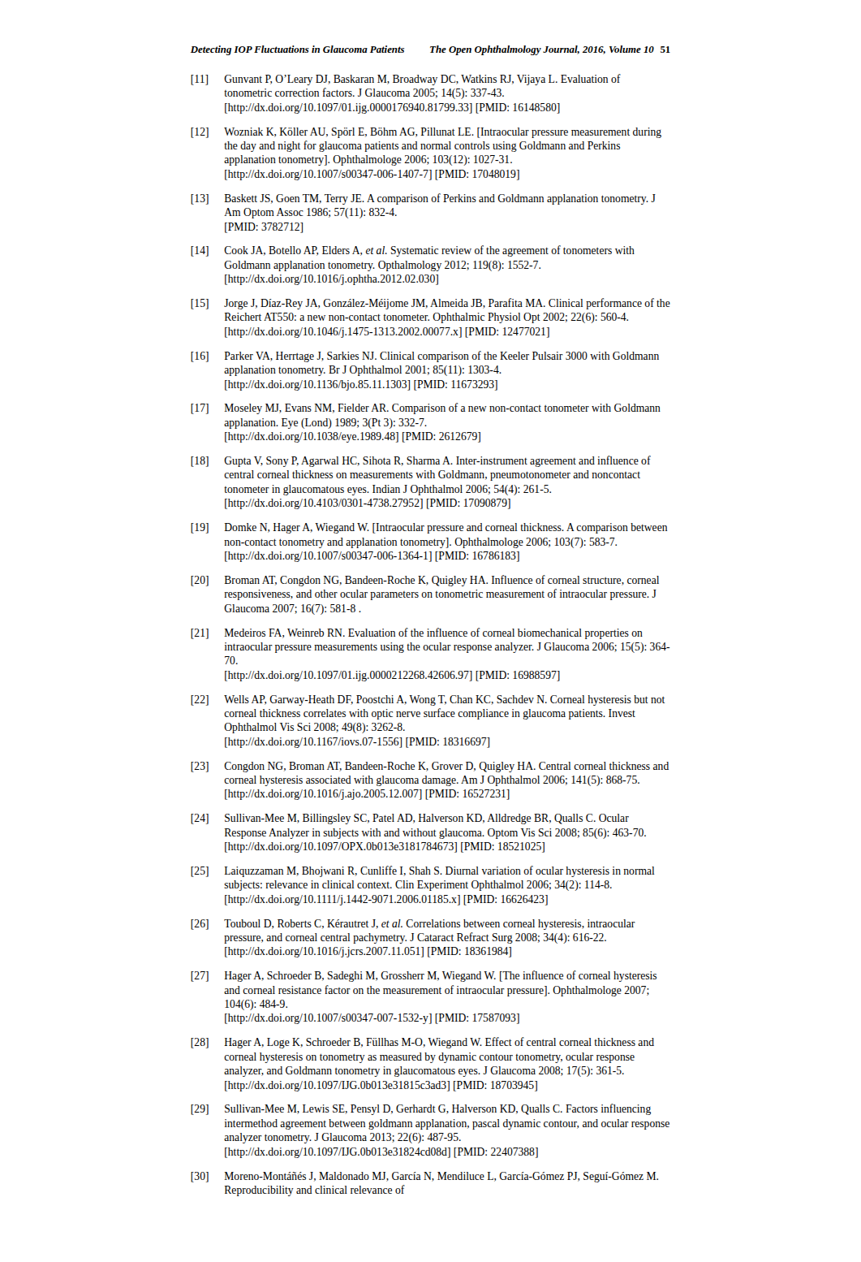Detecting IOP Fluctuations in Glaucoma Patients
The Open Ophthalmology Journal, 2016, Volume 10 51
[11] Gunvant P, O’Leary DJ, Baskaran M, Broadway DC, Watkins RJ, Vijaya L. Evaluation of tonometric correction factors. J Glaucoma 2005; 14(5): 337-43. [http://dx.doi.org/10.1097/01.ijg.0000176940.81799.33] [PMID: 16148580]
[12] Wozniak K, Köller AU, Spörl E, Böhm AG, Pillunat LE. [Intraocular pressure measurement during the day and night for glaucoma patients and normal controls using Goldmann and Perkins applanation tonometry]. Ophthalmologe 2006; 103(12): 1027-31. [http://dx.doi.org/10.1007/s00347-006-1407-7] [PMID: 17048019]
[13] Baskett JS, Goen TM, Terry JE. A comparison of Perkins and Goldmann applanation tonometry. J Am Optom Assoc 1986; 57(11): 832-4. [PMID: 3782712]
[14] Cook JA, Botello AP, Elders A, et al. Systematic review of the agreement of tonometers with Goldmann applanation tonometry. Opthalmology 2012; 119(8): 1552-7. [http://dx.doi.org/10.1016/j.ophtha.2012.02.030]
[15] Jorge J, Díaz-Rey JA, González-Méijome JM, Almeida JB, Parafita MA. Clinical performance of the Reichert AT550: a new non-contact tonometer. Ophthalmic Physiol Opt 2002; 22(6): 560-4. [http://dx.doi.org/10.1046/j.1475-1313.2002.00077.x] [PMID: 12477021]
[16] Parker VA, Herrtage J, Sarkies NJ. Clinical comparison of the Keeler Pulsair 3000 with Goldmann applanation tonometry. Br J Ophthalmol 2001; 85(11): 1303-4. [http://dx.doi.org/10.1136/bjo.85.11.1303] [PMID: 11673293]
[17] Moseley MJ, Evans NM, Fielder AR. Comparison of a new non-contact tonometer with Goldmann applanation. Eye (Lond) 1989; 3(Pt 3): 332-7. [http://dx.doi.org/10.1038/eye.1989.48] [PMID: 2612679]
[18] Gupta V, Sony P, Agarwal HC, Sihota R, Sharma A. Inter-instrument agreement and influence of central corneal thickness on measurements with Goldmann, pneumotonometer and noncontact tonometer in glaucomatous eyes. Indian J Ophthalmol 2006; 54(4): 261-5. [http://dx.doi.org/10.4103/0301-4738.27952] [PMID: 17090879]
[19] Domke N, Hager A, Wiegand W. [Intraocular pressure and corneal thickness. A comparison between non-contact tonometry and applanation tonometry]. Ophthalmologe 2006; 103(7): 583-7. [http://dx.doi.org/10.1007/s00347-006-1364-1] [PMID: 16786183]
[20] Broman AT, Congdon NG, Bandeen-Roche K, Quigley HA. Influence of corneal structure, corneal responsiveness, and other ocular parameters on tonometric measurement of intraocular pressure. J Glaucoma 2007; 16(7): 581-8 .
[21] Medeiros FA, Weinreb RN. Evaluation of the influence of corneal biomechanical properties on intraocular pressure measurements using the ocular response analyzer. J Glaucoma 2006; 15(5): 364-70. [http://dx.doi.org/10.1097/01.ijg.0000212268.42606.97] [PMID: 16988597]
[22] Wells AP, Garway-Heath DF, Poostchi A, Wong T, Chan KC, Sachdev N. Corneal hysteresis but not corneal thickness correlates with optic nerve surface compliance in glaucoma patients. Invest Ophthalmol Vis Sci 2008; 49(8): 3262-8. [http://dx.doi.org/10.1167/iovs.07-1556] [PMID: 18316697]
[23] Congdon NG, Broman AT, Bandeen-Roche K, Grover D, Quigley HA. Central corneal thickness and corneal hysteresis associated with glaucoma damage. Am J Ophthalmol 2006; 141(5): 868-75. [http://dx.doi.org/10.1016/j.ajo.2005.12.007] [PMID: 16527231]
[24] Sullivan-Mee M, Billingsley SC, Patel AD, Halverson KD, Alldredge BR, Qualls C. Ocular Response Analyzer in subjects with and without glaucoma. Optom Vis Sci 2008; 85(6): 463-70. [http://dx.doi.org/10.1097/OPX.0b013e3181784673] [PMID: 18521025]
[25] Laiquzzaman M, Bhojwani R, Cunliffe I, Shah S. Diurnal variation of ocular hysteresis in normal subjects: relevance in clinical context. Clin Experiment Ophthalmol 2006; 34(2): 114-8. [http://dx.doi.org/10.1111/j.1442-9071.2006.01185.x] [PMID: 16626423]
[26] Touboul D, Roberts C, Kérautret J, et al. Correlations between corneal hysteresis, intraocular pressure, and corneal central pachymetry. J Cataract Refract Surg 2008; 34(4): 616-22. [http://dx.doi.org/10.1016/j.jcrs.2007.11.051] [PMID: 18361984]
[27] Hager A, Schroeder B, Sadeghi M, Grossherr M, Wiegand W. [The influence of corneal hysteresis and corneal resistance factor on the measurement of intraocular pressure]. Ophthalmologe 2007; 104(6): 484-9. [http://dx.doi.org/10.1007/s00347-007-1532-y] [PMID: 17587093]
[28] Hager A, Loge K, Schroeder B, Füllhas M-O, Wiegand W. Effect of central corneal thickness and corneal hysteresis on tonometry as measured by dynamic contour tonometry, ocular response analyzer, and Goldmann tonometry in glaucomatous eyes. J Glaucoma 2008; 17(5): 361-5. [http://dx.doi.org/10.1097/IJG.0b013e31815c3ad3] [PMID: 18703945]
[29] Sullivan-Mee M, Lewis SE, Pensyl D, Gerhardt G, Halverson KD, Qualls C. Factors influencing intermethod agreement between goldmann applanation, pascal dynamic contour, and ocular response analyzer tonometry. J Glaucoma 2013; 22(6): 487-95. [http://dx.doi.org/10.1097/IJG.0b013e31824cd08d] [PMID: 22407388]
[30] Moreno-Montáñés J, Maldonado MJ, García N, Mendiluce L, García-Gómez PJ, Seguí-Gómez M. Reproducibility and clinical relevance of